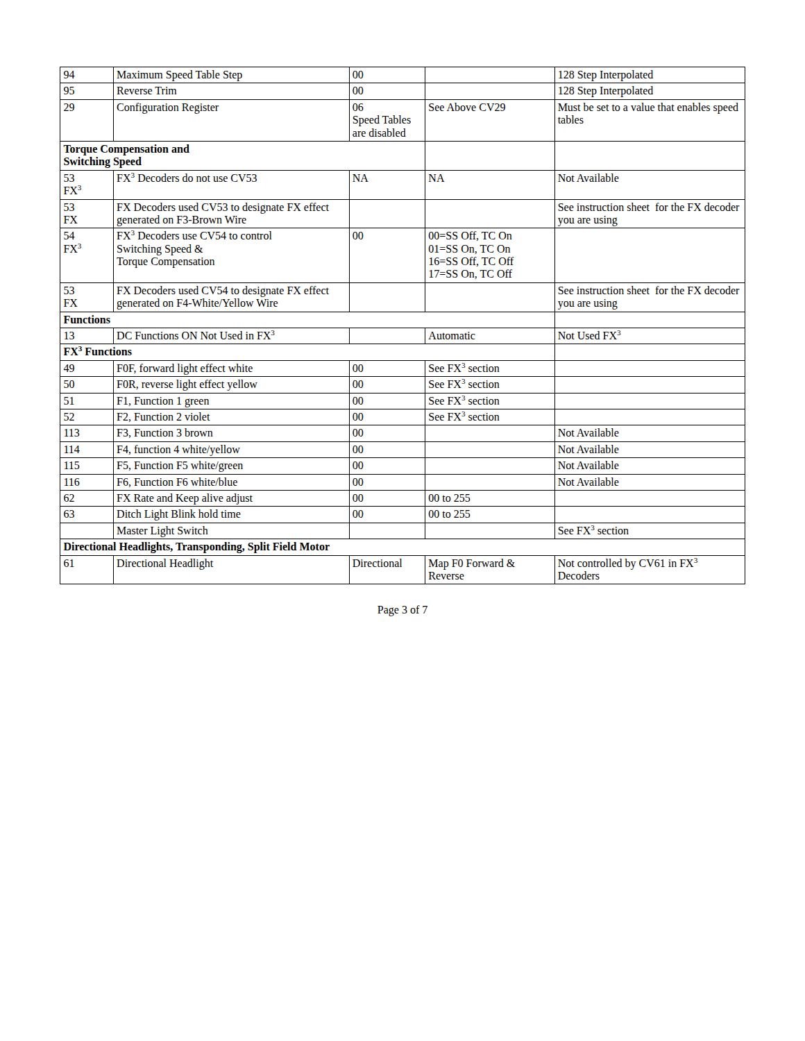| 94 | Maximum Speed Table Step | 00 | | 128 Step Interpolated |
| 95 | Reverse Trim | 00 | | 128 Step Interpolated |
| 29 | Configuration Register | 06 Speed Tables are disabled | See Above CV29 | Must be set to a value that enables speed tables |
| Torque Compensation and Switching Speed | | |
| 53 FX 3 | FX 3 Decoders do not use CV53 | NA | NA | Not Available |
| 53 FX | FX Decoders used CV53 to designate FX effect generated on F3-Brown Wire | | | See instruction sheet for the FX decoder you are using |
| 54 FX 3 | FX 3 Decoders use CV54 to control Switching Speed & Torque Compensation | 00 | 00=SS Off, TC On 01=SS On, TC On 16=SS Off, TC Off 17=SS On, TC Off | |
| 53 FX | FX Decoders used CV54 to designate FX effect generated on F4-White/Yellow Wire | | | See instruction sheet for the FX decoder you are using |
| Functions | |
| 13 | DC Functions ON Not Used in FX 3 | | Automatic | Not Used FX 3 |
| FX 3 Functions | |
| 49 | F0F, forward light effect white | 00 | See FX 3 section | |
| 50 | F0R, reverse light effect yellow | 00 | See FX 3 section | |
| 51 | F1, Function 1 green | 00 | See FX 3 section | |
| 52 | F2, Function 2 violet | 00 | See FX 3 section | |
| 113 | F3, Function 3 brown | 00 | | Not Available |
| 114 | F4, function 4 white/yellow | 00 | | Not Available |
| 115 | F5, Function F5 white/green | 00 | | Not Available |
| 116 | F6, Function F6 white/blue | 00 | | Not Available |
| 62 | FX Rate and Keep alive adjust | 00 | 00 to 255 | |
| 63 | Ditch Light Blink hold time | 00 | 00 to 255 | |
| | Master Light Switch | | | See FX 3 section |
| Directional Headlights, Transponding, Split Field Motor |
| 61 | Directional Headlight | Directional | Map F0 Forward & Reverse | Not controlled by CV61 in FX 3 Decoders |
Page 3 of 7